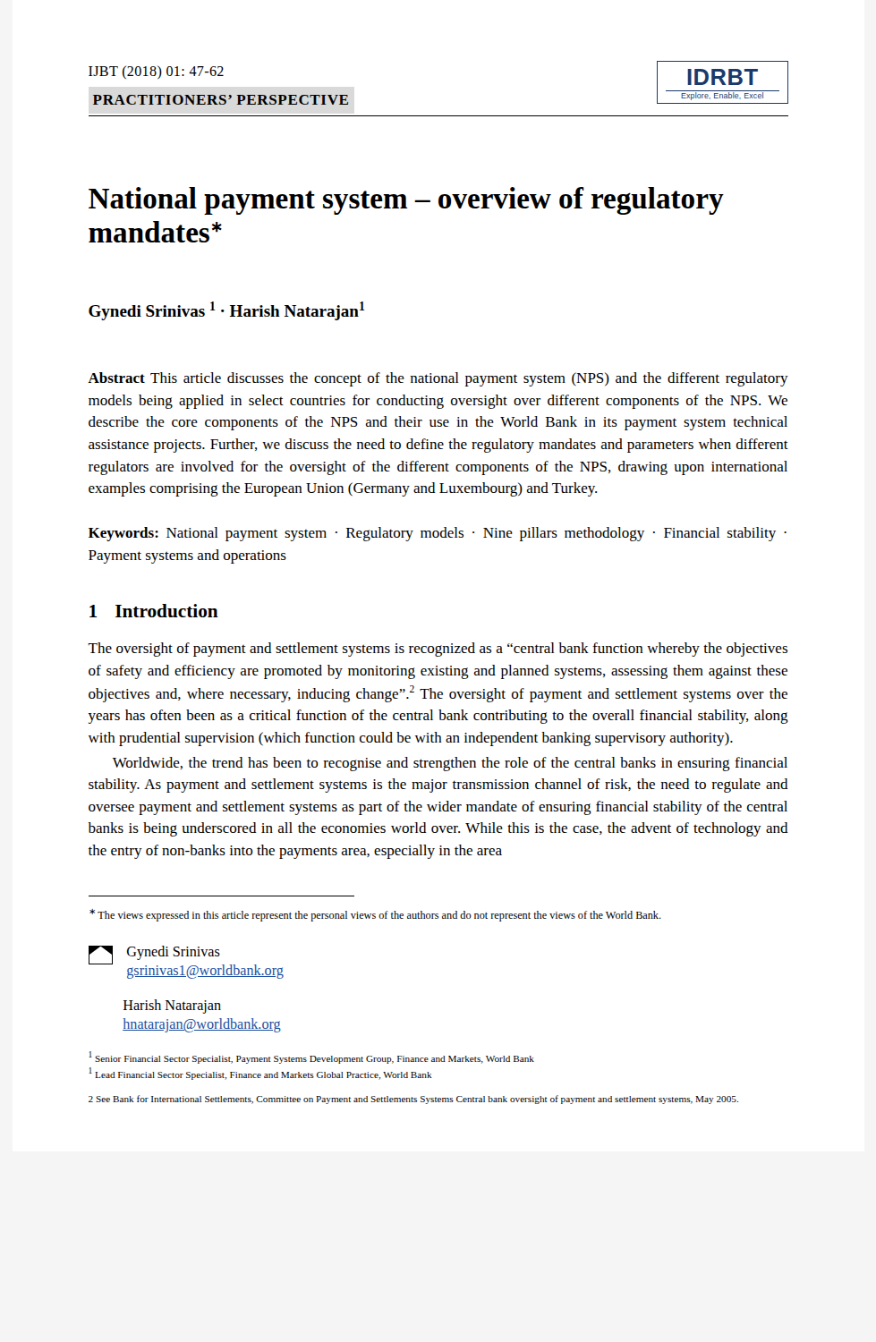IJBT (2018) 01: 47-62
PRACTITIONERS’ PERSPECTIVE
IDRBT
Explore, Enable, Excel
National payment system – overview of regulatory mandates∗
Gynedi Srinivas 1 · Harish Natarajan1
Abstract This article discusses the concept of the national payment system (NPS) and the different regulatory models being applied in select countries for conducting oversight over different components of the NPS. We describe the core components of the NPS and their use in the World Bank in its payment system technical assistance projects. Further, we discuss the need to define the regulatory mandates and parameters when different regulators are involved for the oversight of the different components of the NPS, drawing upon international examples comprising the European Union (Germany and Luxembourg) and Turkey.
Keywords: National payment system · Regulatory models · Nine pillars methodology · Financial stability · Payment systems and operations
1 Introduction
The oversight of payment and settlement systems is recognized as a “central bank function whereby the objectives of safety and efficiency are promoted by monitoring existing and planned systems, assessing them against these objectives and, where necessary, inducing change”.2 The oversight of payment and settlement systems over the years has often been as a critical function of the central bank contributing to the overall financial stability, along with prudential supervision (which function could be with an independent banking supervisory authority).
Worldwide, the trend has been to recognise and strengthen the role of the central banks in ensuring financial stability. As payment and settlement systems is the major transmission channel of risk, the need to regulate and oversee payment and settlement systems as part of the wider mandate of ensuring financial stability of the central banks is being underscored in all the economies world over. While this is the case, the advent of technology and the entry of non-banks into the payments area, especially in the area
∗ The views expressed in this article represent the personal views of the authors and do not represent the views of the World Bank.
Gynedi Srinivas
gsrinivas1@worldbank.org
Harish Natarajan
hnatarajan@worldbank.org
1 Senior Financial Sector Specialist, Payment Systems Development Group, Finance and Markets, World Bank
1 Lead Financial Sector Specialist, Finance and Markets Global Practice, World Bank
2 See Bank for International Settlements, Committee on Payment and Settlements Systems Central bank oversight of payment and settlement systems, May 2005.